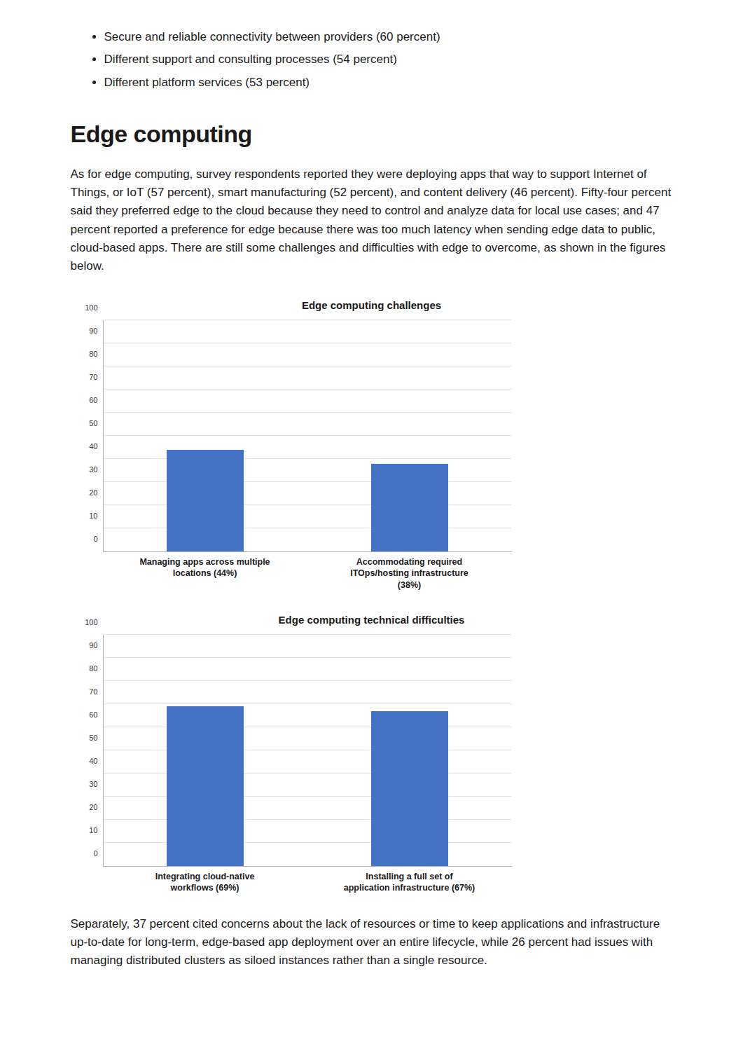Secure and reliable connectivity between providers (60 percent)
Different support and consulting processes (54 percent)
Different platform services (53 percent)
Edge computing
As for edge computing, survey respondents reported they were deploying apps that way to support Internet of Things, or IoT (57 percent), smart manufacturing (52 percent), and content delivery (46 percent). Fifty-four percent said they preferred edge to the cloud because they need to control and analyze data for local use cases; and 47 percent reported a preference for edge because there was too much latency when sending edge data to public, cloud-based apps. There are still some challenges and difficulties with edge to overcome, as shown in the figures below.
Edge computing challenges
100
90
80
70
60
50
40
30
20
10 0
Managing apps across multiple locations (44%) Accommodating required ITOps/hosting infrastructure (38%)
Edge computing technical difficulties
100
90
80
70
60
50
40
30
20
10 0
Integrating cloud-native workflows (69%) Installing a full set of application infrastructure (67%)
Separately, 37 percent cited concerns about the lack of resources or time to keep applications and infrastructure up-to-date for long-term, edge-based app deployment over an entire lifecycle, while 26 percent had issues with managing distributed clusters as siloed instances rather than a single resource.